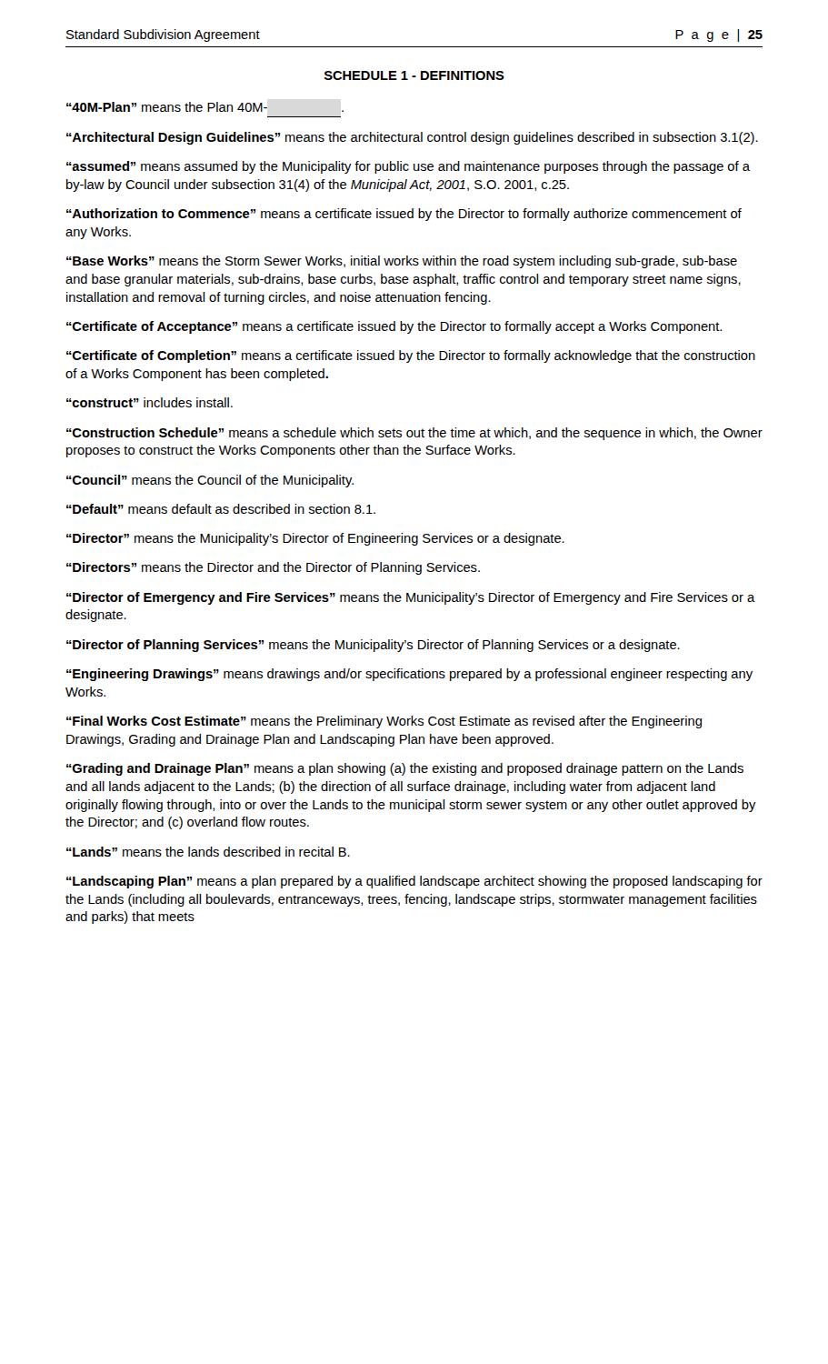Standard Subdivision Agreement P a g e | 25
SCHEDULE 1 - DEFINITIONS
“40M-Plan”
means the Plan 40M- .
“Architectural Design Guidelines”
means the architectural control design guidelines described in subsection 3.1(2).
“assumed”
means assumed by the Municipality for public use and maintenance purposes through the passage of a by-law by Council under subsection 31(4) of the Municipal Act, 2001, S.O. 2001, c.25.
“Authorization to Commence”
means a certificate issued by the Director to formally authorize commencement of any Works.
“Base Works”
means the Storm Sewer Works, initial works within the road system including sub-grade, sub-base and base granular materials, sub-drains, base curbs, base asphalt, traffic control and temporary street name signs, installation and removal of turning circles, and noise attenuation fencing.
“Certificate of Acceptance”
means a certificate issued by the Director to formally accept a Works Component.
“Certificate of Completion”
means a certificate issued by the Director to formally acknowledge that the construction of a Works Component has been completed.
“construct”
includes install.
“Construction Schedule”
means a schedule which sets out the time at which, and the sequence in which, the Owner proposes to construct the Works Components other than the Surface Works.
“Council”
means the Council of the Municipality.
“Default”
means default as described in section 8.1.
“Director”
means the Municipality’s Director of Engineering Services or a designate.
“Directors”
means the Director and the Director of Planning Services.
“Director of Emergency and Fire Services”
means the Municipality’s Director of Emergency and Fire Services or a designate.
“Director of Planning Services”
means the Municipality’s Director of Planning Services or a designate.
“Engineering Drawings”
means drawings and/or specifications prepared by a professional engineer respecting any Works.
“Final Works Cost Estimate”
means the Preliminary Works Cost Estimate as revised after the Engineering Drawings, Grading and Drainage Plan and Landscaping Plan have been approved.
“Grading and Drainage Plan”
means a plan showing (a) the existing and proposed drainage pattern on the Lands and all lands adjacent to the Lands; (b) the direction of all surface drainage, including water from adjacent land originally flowing through, into or over the Lands to the municipal storm sewer system or any other outlet approved by the Director; and (c) overland flow routes.
“Lands”
means the lands described in recital B.
“Landscaping Plan”
means a plan prepared by a qualified landscape architect showing the proposed landscaping for the Lands (including all boulevards, entranceways, trees, fencing, landscape strips, stormwater management facilities and parks) that meets